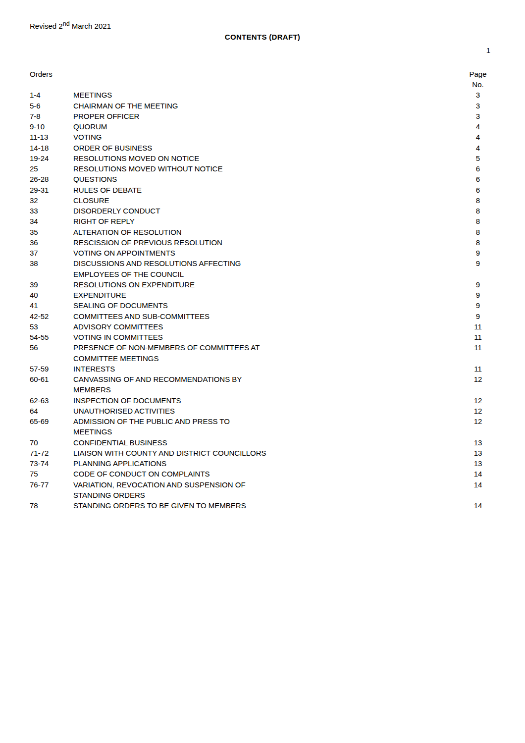Revised 2nd March 2021
CONTENTS (DRAFT)
1
| Orders | | Page |
| | | No. |
| 1-4 | MEETINGS | 3 |
| 5-6 | CHAIRMAN OF THE MEETING | 3 |
| 7-8 | PROPER OFFICER | 3 |
| 9-10 | QUORUM | 4 |
| 11-13 | VOTING | 4 |
| 14-18 | ORDER OF BUSINESS | 4 |
| 19-24 | RESOLUTIONS MOVED ON NOTICE | 5 |
| 25 | RESOLUTIONS MOVED WITHOUT NOTICE | 6 |
| 26-28 | QUESTIONS | 6 |
| 29-31 | RULES OF DEBATE | 6 |
| 32 | CLOSURE | 8 |
| 33 | DISORDERLY CONDUCT | 8 |
| 34 | RIGHT OF REPLY | 8 |
| 35 | ALTERATION OF RESOLUTION | 8 |
| 36 | RESCISSION OF PREVIOUS RESOLUTION | 8 |
| 37 | VOTING ON APPOINTMENTS | 9 |
| 38 | DISCUSSIONS AND RESOLUTIONS AFFECTING | 9 |
| | EMPLOYEES OF THE COUNCIL | |
| 39 | RESOLUTIONS ON EXPENDITURE | 9 |
| 40 | EXPENDITURE | 9 |
| 41 | SEALING OF DOCUMENTS | 9 |
| 42-52 | COMMITTEES AND SUB-COMMITTEES | 9 |
| 53 | ADVISORY COMMITTEES | 11 |
| 54-55 | VOTING IN COMMITTEES | 11 |
| 56 | PRESENCE OF NON-MEMBERS OF COMMITTEES AT | 11 |
| | COMMITTEE MEETINGS | |
| 57-59 | INTERESTS | 11 |
| 60-61 | CANVASSING OF AND RECOMMENDATIONS BY | 12 |
| | MEMBERS | |
| 62-63 | INSPECTION OF DOCUMENTS | 12 |
| 64 | UNAUTHORISED ACTIVITIES | 12 |
| 65-69 | ADMISSION OF THE PUBLIC AND PRESS TO | 12 |
| | MEETINGS | |
| 70 | CONFIDENTIAL BUSINESS | 13 |
| 71-72 | LIAISON WITH COUNTY AND DISTRICT COUNCILLORS | 13 |
| 73-74 | PLANNING APPLICATIONS | 13 |
| 75 | CODE OF CONDUCT ON COMPLAINTS | 14 |
| 76-77 | VARIATION, REVOCATION AND SUSPENSION OF | 14 |
| | STANDING ORDERS | |
| 78 | STANDING ORDERS TO BE GIVEN TO MEMBERS | 14 |